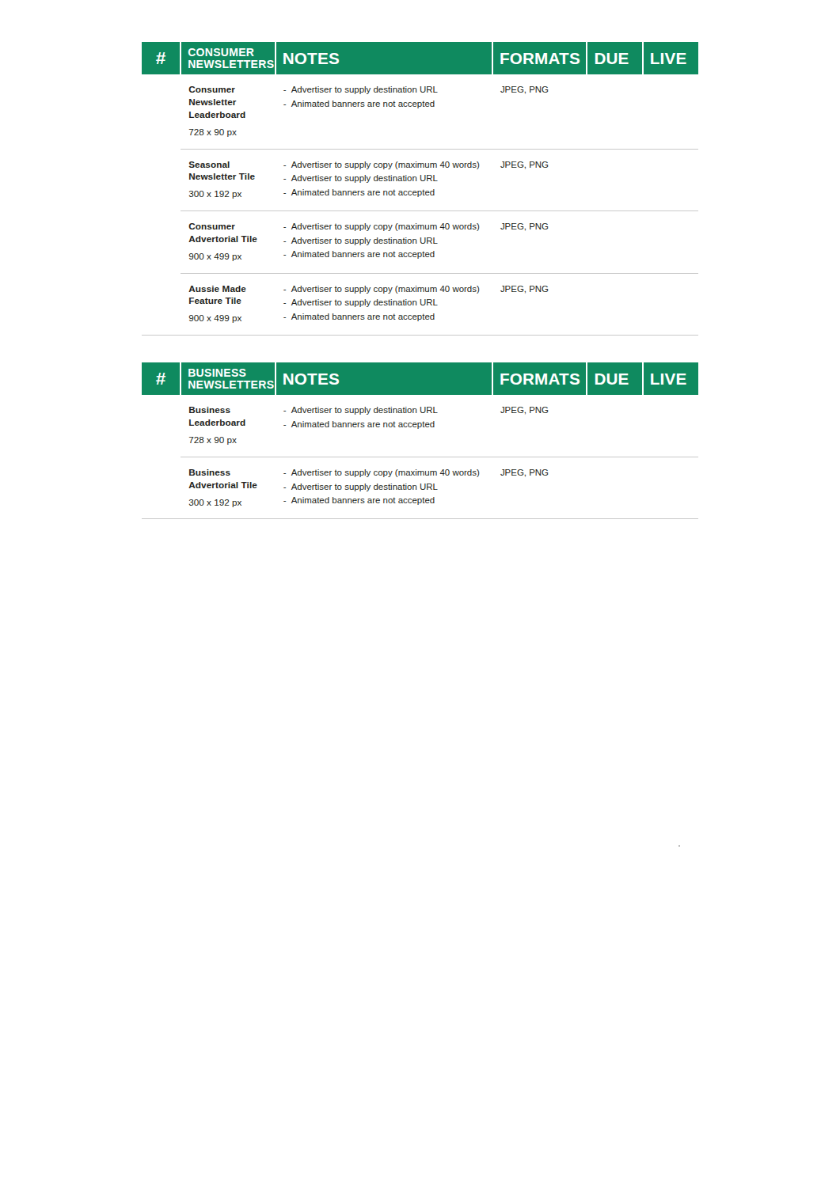| # | Consumer Newsletters | Notes | Formats | Due | Live |
| --- | --- | --- | --- | --- | --- |
| | Consumer Newsletter Leaderboard 728 x 90 px | Advertiser to supply destination URL Animated banners are not accepted | JPEG, PNG | | |
| | Seasonal Newsletter Tile 300 x 192 px | Advertiser to supply copy (maximum 40 words) Advertiser to supply destination URL Animated banners are not accepted | JPEG, PNG | | |
| | Consumer Advertorial Tile 900 x 499 px | Advertiser to supply copy (maximum 40 words) Advertiser to supply destination URL Animated banners are not accepted | JPEG, PNG | | |
| | Aussie Made Feature Tile 900 x 499 px | Advertiser to supply copy (maximum 40 words) Advertiser to supply destination URL Animated banners are not accepted | JPEG, PNG | | |
| # | Business Newsletters | Notes | Formats | Due | Live |
| --- | --- | --- | --- | --- | --- |
| | Business Leaderboard 728 x 90 px | Advertiser to supply destination URL Animated banners are not accepted | JPEG, PNG | | |
| | Business Advertorial Tile 300 x 192 px | Advertiser to supply copy (maximum 40 words) Advertiser to supply destination URL Animated banners are not accepted | JPEG, PNG | | |